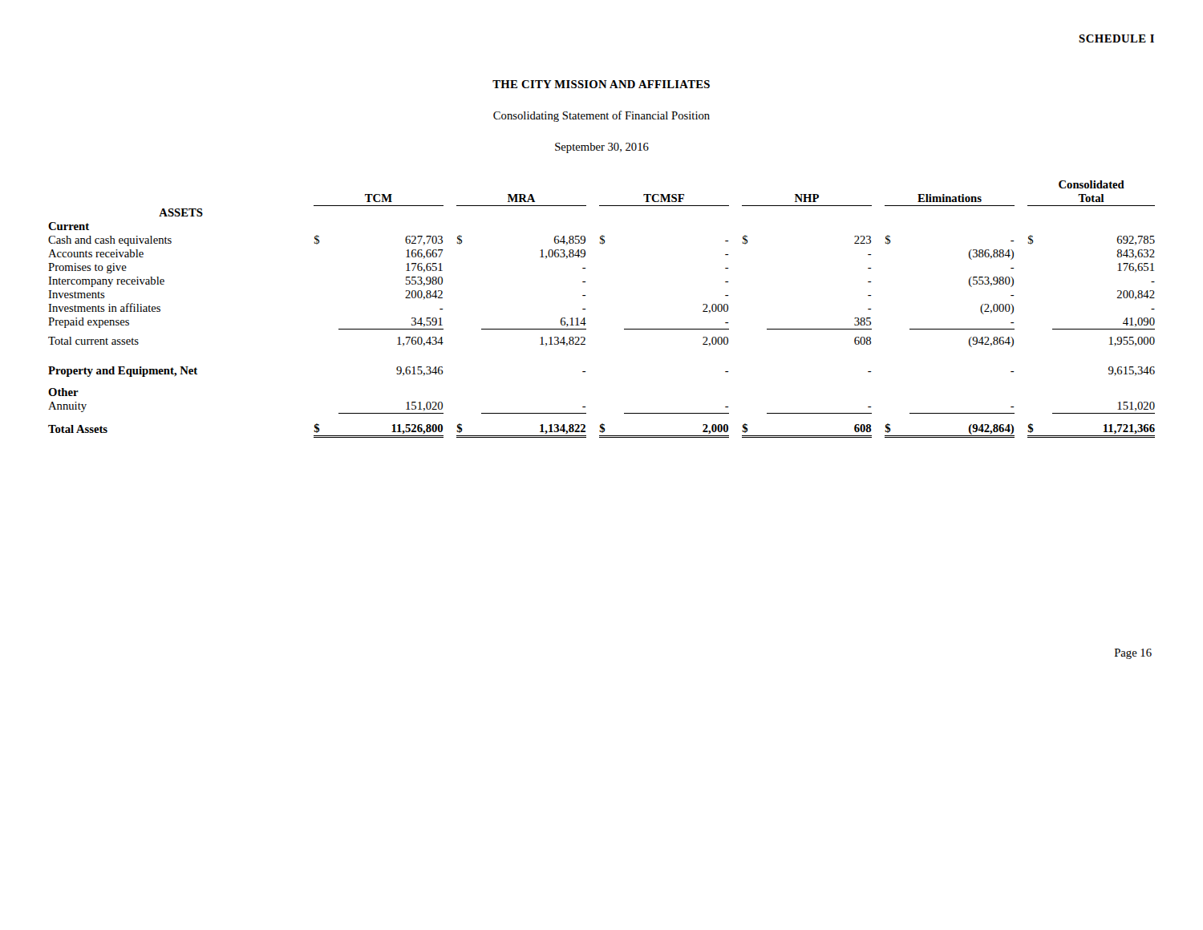SCHEDULE I
THE CITY MISSION AND AFFILIATES
Consolidating Statement of Financial Position
September 30, 2016
| | | | | | | | | | | | Consolidated |
| | TCM | | MRA | | TCMSF | | NHP | | Eliminations | | Total |
| ASSETS | | | | | | | | | | | |
| Current | | | | | | | | | | | |
| Cash and cash equivalents | $ | 627,703 | | $ | 64,859 | | $ | - | | $ | 223 | | $ | - | | $ | 692,785 |
| Accounts receivable | | 166,667 | | | 1,063,849 | | | - | | | - | | | (386,884) | | | 843,632 |
| Promises to give | | 176,651 | | | - | | | - | | | - | | | - | | | 176,651 |
| Intercompany receivable | | 553,980 | | | - | | | - | | | - | | | (553,980) | | | - |
| Investments | | 200,842 | | | - | | | - | | | - | | | - | | | 200,842 |
| Investments in affiliates | | - | | | - | | | 2,000 | | | - | | | (2,000) | | | - |
| Prepaid expenses | | 34,591 | | | 6,114 | | | - | | | 385 | | | - | | | 41,090 |
| Total current assets | | 1,760,434 | | | 1,134,822 | | | 2,000 | | | 608 | | | (942,864) | | | 1,955,000 |
| Property and Equipment, Net | | 9,615,346 | | | - | | | - | | | - | | | - | | | 9,615,346 |
| Other | | | | | | | | | | | |
| Annuity | | 151,020 | | | - | | | - | | | - | | | - | | | 151,020 |
| Total Assets | $ | 11,526,800 | | $ | 1,134,822 | | $ | 2,000 | | $ | 608 | | $ | (942,864) | | $ | 11,721,366 |
Page 16